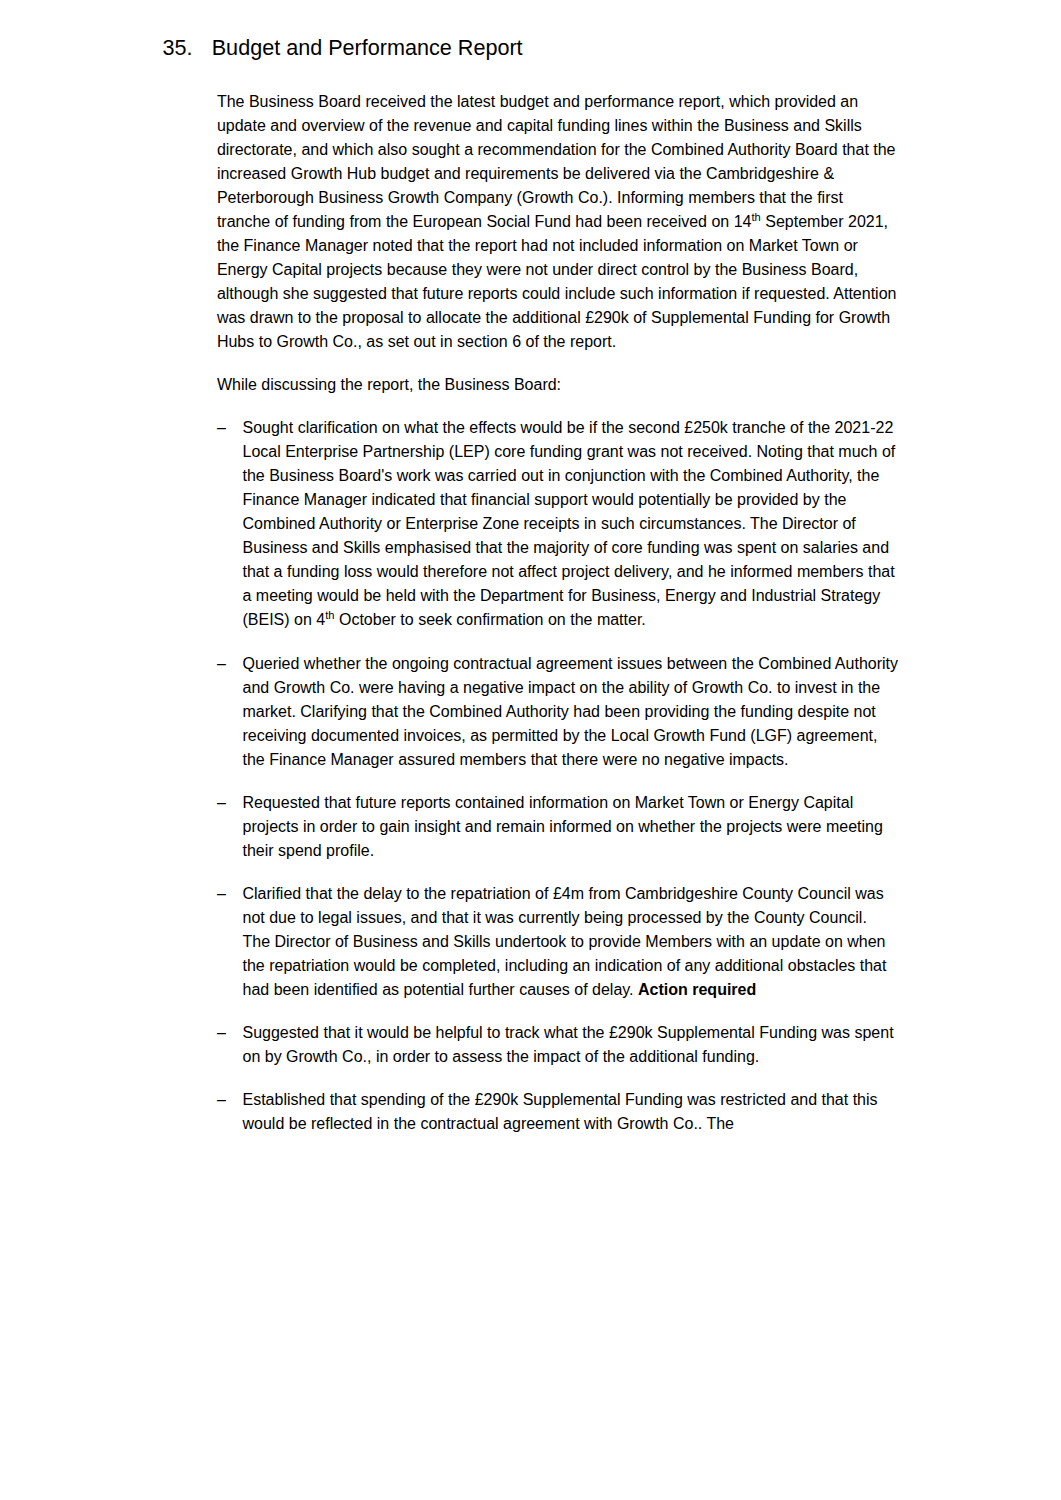35.
Budget and Performance Report
The Business Board received the latest budget and performance report, which provided an update and overview of the revenue and capital funding lines within the Business and Skills directorate, and which also sought a recommendation for the Combined Authority Board that the increased Growth Hub budget and requirements be delivered via the Cambridgeshire & Peterborough Business Growth Company (Growth Co.). Informing members that the first tranche of funding from the European Social Fund had been received on 14th September 2021, the Finance Manager noted that the report had not included information on Market Town or Energy Capital projects because they were not under direct control by the Business Board, although she suggested that future reports could include such information if requested. Attention was drawn to the proposal to allocate the additional £290k of Supplemental Funding for Growth Hubs to Growth Co., as set out in section 6 of the report.
While discussing the report, the Business Board:
Sought clarification on what the effects would be if the second £250k tranche of the 2021-22 Local Enterprise Partnership (LEP) core funding grant was not received. Noting that much of the Business Board's work was carried out in conjunction with the Combined Authority, the Finance Manager indicated that financial support would potentially be provided by the Combined Authority or Enterprise Zone receipts in such circumstances. The Director of Business and Skills emphasised that the majority of core funding was spent on salaries and that a funding loss would therefore not affect project delivery, and he informed members that a meeting would be held with the Department for Business, Energy and Industrial Strategy (BEIS) on 4th October to seek confirmation on the matter.
Queried whether the ongoing contractual agreement issues between the Combined Authority and Growth Co. were having a negative impact on the ability of Growth Co. to invest in the market. Clarifying that the Combined Authority had been providing the funding despite not receiving documented invoices, as permitted by the Local Growth Fund (LGF) agreement, the Finance Manager assured members that there were no negative impacts.
Requested that future reports contained information on Market Town or Energy Capital projects in order to gain insight and remain informed on whether the projects were meeting their spend profile.
Clarified that the delay to the repatriation of £4m from Cambridgeshire County Council was not due to legal issues, and that it was currently being processed by the County Council. The Director of Business and Skills undertook to provide Members with an update on when the repatriation would be completed, including an indication of any additional obstacles that had been identified as potential further causes of delay. Action required
Suggested that it would be helpful to track what the £290k Supplemental Funding was spent on by Growth Co., in order to assess the impact of the additional funding.
Established that spending of the £290k Supplemental Funding was restricted and that this would be reflected in the contractual agreement with Growth Co.. The